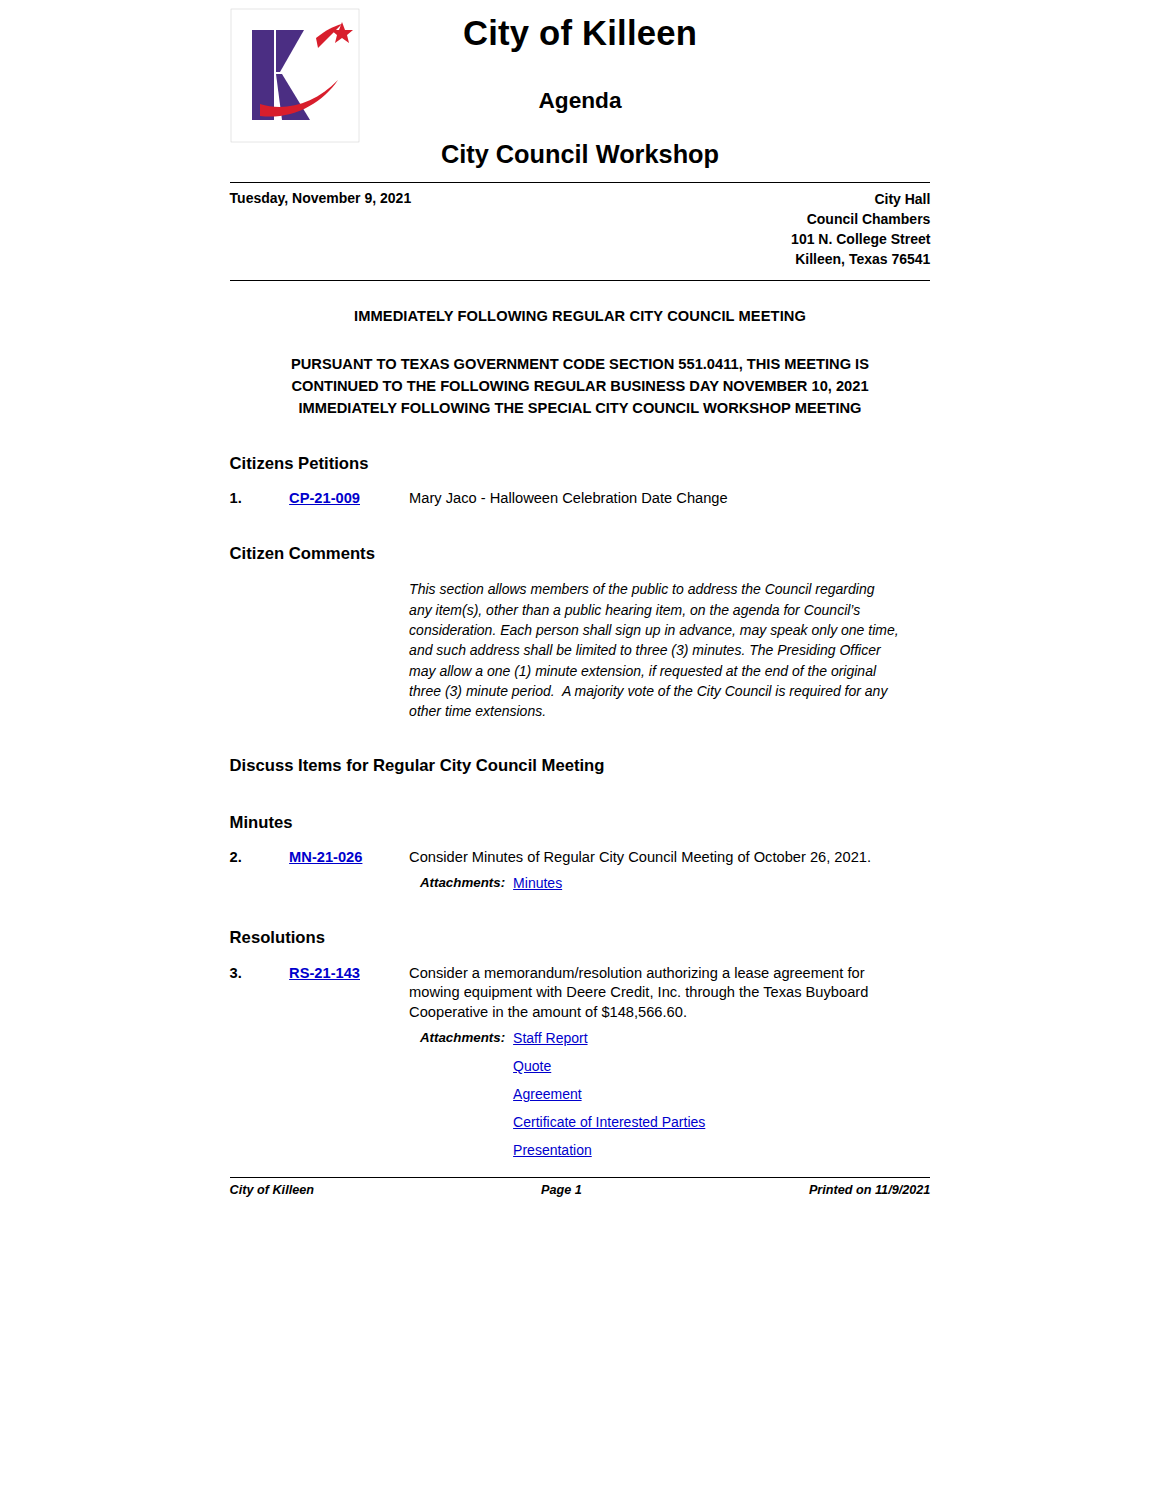City of Killeen logo
City of Killeen
Agenda
City Council Workshop
Tuesday, November 9, 2021
City Hall
Council Chambers
101 N. College Street
Killeen, Texas 76541
IMMEDIATELY FOLLOWING REGULAR CITY COUNCIL MEETING
PURSUANT TO TEXAS GOVERNMENT CODE SECTION 551.0411, THIS MEETING IS CONTINUED TO THE FOLLOWING REGULAR BUSINESS DAY NOVEMBER 10, 2021 IMMEDIATELY FOLLOWING THE SPECIAL CITY COUNCIL WORKSHOP MEETING
Citizens Petitions
1.
CP-21-009
Mary Jaco - Halloween Celebration Date Change
Citizen Comments
This section allows members of the public to address the Council regarding any item(s), other than a public hearing item, on the agenda for Council’s consideration. Each person shall sign up in advance, may speak only one time, and such address shall be limited to three (3) minutes. The Presiding Officer may allow a one (1) minute extension, if requested at the end of the original three (3) minute period. A majority vote of the City Council is required for any other time extensions.
Discuss Items for Regular City Council Meeting
Minutes
2.
MN-21-026
Consider Minutes of Regular City Council Meeting of October 26, 2021.
Attachments:
Minutes
Resolutions
3.
RS-21-143
Consider a memorandum/resolution authorizing a lease agreement for mowing equipment with Deere Credit, Inc. through the Texas Buyboard Cooperative in the amount of $148,566.60.
Attachments:
Staff Report Quote Agreement Certificate of Interested Parties Presentation
City of Killeen
Page 1
Printed on 11/9/2021